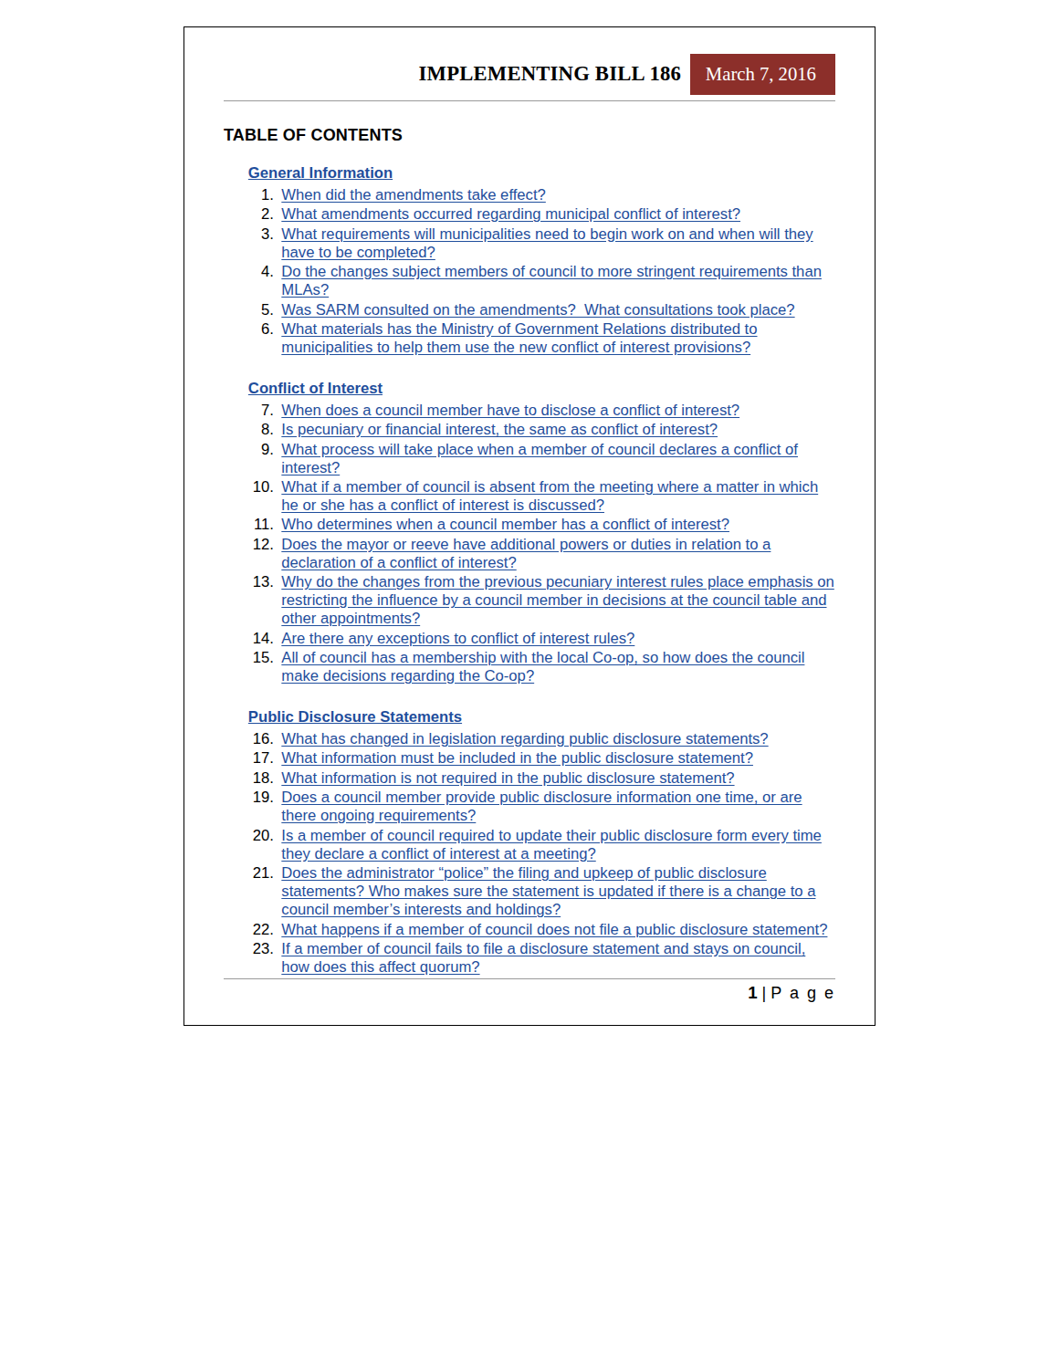IMPLEMENTING BILL 186
March 7, 2016
TABLE OF CONTENTS
General Information
When did the amendments take effect?
What amendments occurred regarding municipal conflict of interest?
What requirements will municipalities need to begin work on and when will they have to be completed?
Do the changes subject members of council to more stringent requirements than MLAs?
Was SARM consulted on the amendments? What consultations took place?
What materials has the Ministry of Government Relations distributed to municipalities to help them use the new conflict of interest provisions?
Conflict of Interest
When does a council member have to disclose a conflict of interest?
Is pecuniary or financial interest, the same as conflict of interest?
What process will take place when a member of council declares a conflict of interest?
What if a member of council is absent from the meeting where a matter in which he or she has a conflict of interest is discussed?
Who determines when a council member has a conflict of interest?
Does the mayor or reeve have additional powers or duties in relation to a declaration of a conflict of interest?
Why do the changes from the previous pecuniary interest rules place emphasis on restricting the influence by a council member in decisions at the council table and other appointments?
Are there any exceptions to conflict of interest rules?
All of council has a membership with the local Co-op, so how does the council make decisions regarding the Co-op?
Public Disclosure Statements
What has changed in legislation regarding public disclosure statements?
What information must be included in the public disclosure statement?
What information is not required in the public disclosure statement?
Does a council member provide public disclosure information one time, or are there ongoing requirements?
Is a member of council required to update their public disclosure form every time they declare a conflict of interest at a meeting?
Does the administrator “police” the filing and upkeep of public disclosure statements? Who makes sure the statement is updated if there is a change to a council member’s interests and holdings?
What happens if a member of council does not file a public disclosure statement?
If a member of council fails to file a disclosure statement and stays on council, how does this affect quorum?
1 | P a g e